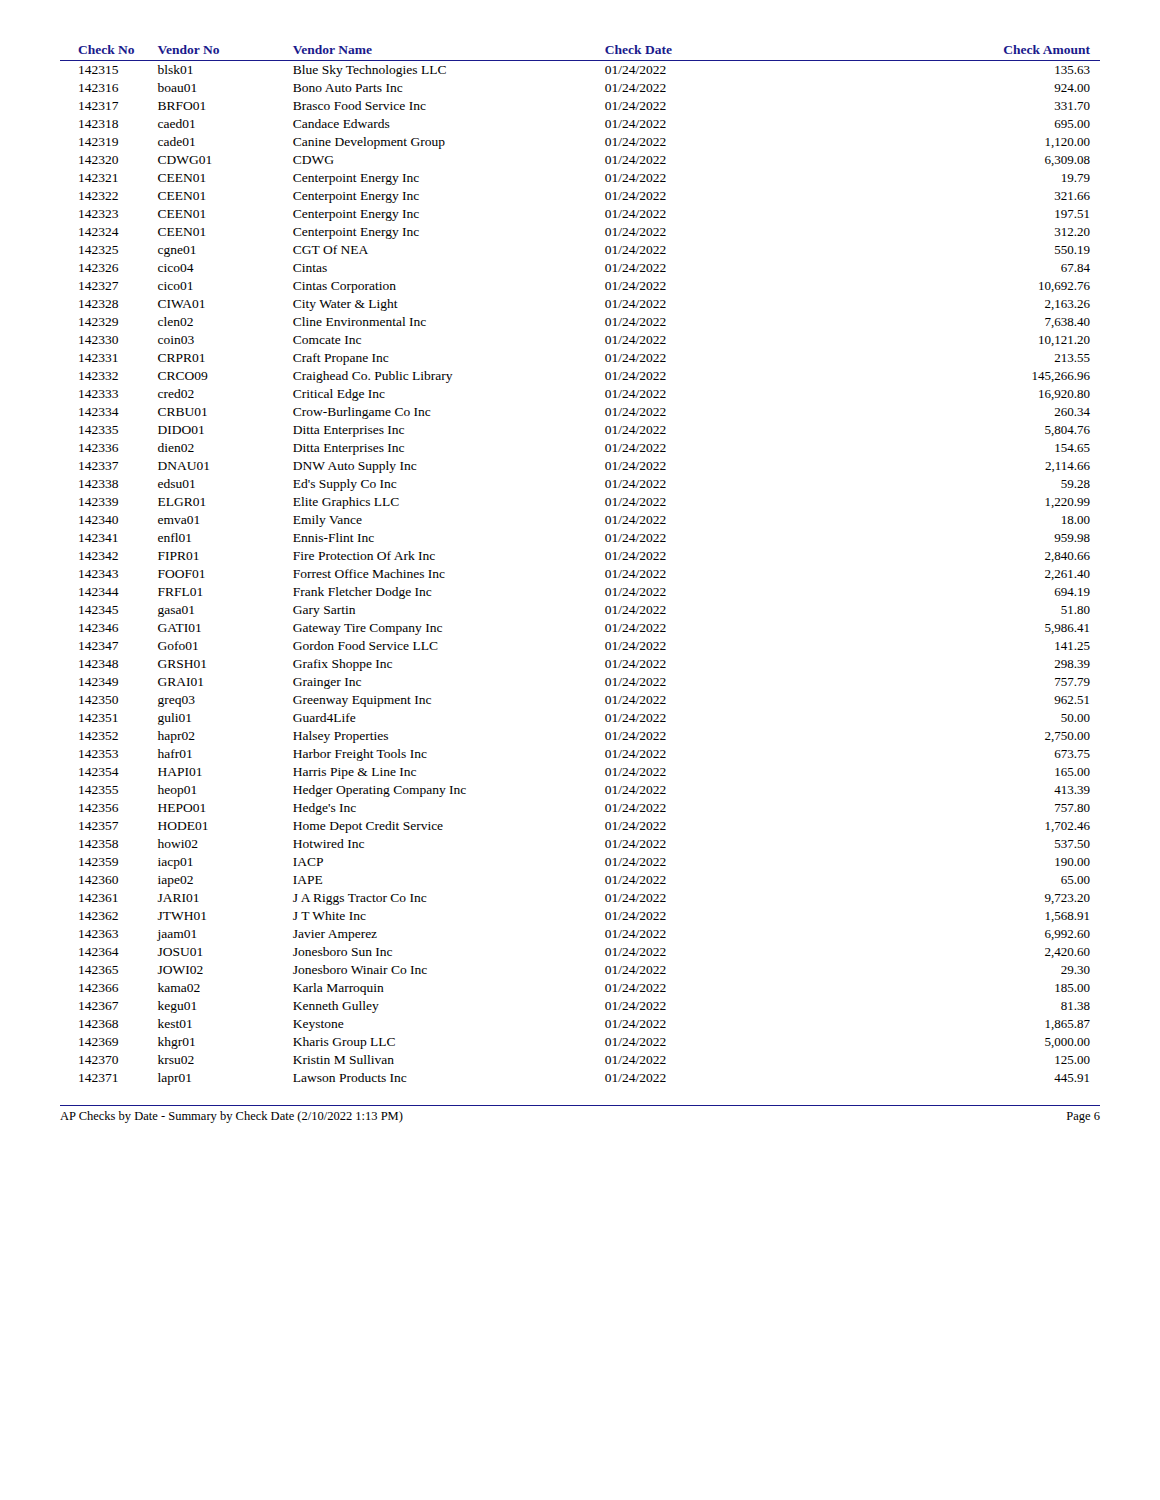| Check No | Vendor No | Vendor Name | Check Date | Check Amount |
| --- | --- | --- | --- | --- |
| 142315 | blsk01 | Blue Sky Technologies LLC | 01/24/2022 | 135.63 |
| 142316 | boau01 | Bono Auto Parts Inc | 01/24/2022 | 924.00 |
| 142317 | BRFO01 | Brasco Food Service Inc | 01/24/2022 | 331.70 |
| 142318 | caed01 | Candace Edwards | 01/24/2022 | 695.00 |
| 142319 | cade01 | Canine Development Group | 01/24/2022 | 1,120.00 |
| 142320 | CDWG01 | CDWG | 01/24/2022 | 6,309.08 |
| 142321 | CEEN01 | Centerpoint Energy Inc | 01/24/2022 | 19.79 |
| 142322 | CEEN01 | Centerpoint Energy Inc | 01/24/2022 | 321.66 |
| 142323 | CEEN01 | Centerpoint Energy Inc | 01/24/2022 | 197.51 |
| 142324 | CEEN01 | Centerpoint Energy Inc | 01/24/2022 | 312.20 |
| 142325 | cgne01 | CGT Of NEA | 01/24/2022 | 550.19 |
| 142326 | cico04 | Cintas | 01/24/2022 | 67.84 |
| 142327 | cico01 | Cintas Corporation | 01/24/2022 | 10,692.76 |
| 142328 | CIWA01 | City Water & Light | 01/24/2022 | 2,163.26 |
| 142329 | clen02 | Cline Environmental Inc | 01/24/2022 | 7,638.40 |
| 142330 | coin03 | Comcate Inc | 01/24/2022 | 10,121.20 |
| 142331 | CRPR01 | Craft Propane Inc | 01/24/2022 | 213.55 |
| 142332 | CRCO09 | Craighead Co. Public Library | 01/24/2022 | 145,266.96 |
| 142333 | cred02 | Critical Edge Inc | 01/24/2022 | 16,920.80 |
| 142334 | CRBU01 | Crow-Burlingame Co Inc | 01/24/2022 | 260.34 |
| 142335 | DIDO01 | Ditta Enterprises Inc | 01/24/2022 | 5,804.76 |
| 142336 | dien02 | Ditta Enterprises Inc | 01/24/2022 | 154.65 |
| 142337 | DNAU01 | DNW Auto Supply Inc | 01/24/2022 | 2,114.66 |
| 142338 | edsu01 | Ed's Supply Co Inc | 01/24/2022 | 59.28 |
| 142339 | ELGR01 | Elite Graphics LLC | 01/24/2022 | 1,220.99 |
| 142340 | emva01 | Emily Vance | 01/24/2022 | 18.00 |
| 142341 | enfl01 | Ennis-Flint Inc | 01/24/2022 | 959.98 |
| 142342 | FIPR01 | Fire Protection Of Ark Inc | 01/24/2022 | 2,840.66 |
| 142343 | FOOF01 | Forrest Office Machines Inc | 01/24/2022 | 2,261.40 |
| 142344 | FRFL01 | Frank Fletcher Dodge Inc | 01/24/2022 | 694.19 |
| 142345 | gasa01 | Gary Sartin | 01/24/2022 | 51.80 |
| 142346 | GATI01 | Gateway Tire Company Inc | 01/24/2022 | 5,986.41 |
| 142347 | Gofo01 | Gordon Food Service LLC | 01/24/2022 | 141.25 |
| 142348 | GRSH01 | Grafix Shoppe Inc | 01/24/2022 | 298.39 |
| 142349 | GRAI01 | Grainger Inc | 01/24/2022 | 757.79 |
| 142350 | greq03 | Greenway Equipment Inc | 01/24/2022 | 962.51 |
| 142351 | guli01 | Guard4Life | 01/24/2022 | 50.00 |
| 142352 | hapr02 | Halsey Properties | 01/24/2022 | 2,750.00 |
| 142353 | hafr01 | Harbor Freight Tools Inc | 01/24/2022 | 673.75 |
| 142354 | HAPI01 | Harris Pipe & Line Inc | 01/24/2022 | 165.00 |
| 142355 | heop01 | Hedger Operating Company Inc | 01/24/2022 | 413.39 |
| 142356 | HEPO01 | Hedge's Inc | 01/24/2022 | 757.80 |
| 142357 | HODE01 | Home Depot Credit Service | 01/24/2022 | 1,702.46 |
| 142358 | howi02 | Hotwired Inc | 01/24/2022 | 537.50 |
| 142359 | iacp01 | IACP | 01/24/2022 | 190.00 |
| 142360 | iape02 | IAPE | 01/24/2022 | 65.00 |
| 142361 | JARI01 | J A Riggs Tractor Co Inc | 01/24/2022 | 9,723.20 |
| 142362 | JTWH01 | J T White Inc | 01/24/2022 | 1,568.91 |
| 142363 | jaam01 | Javier Amperez | 01/24/2022 | 6,992.60 |
| 142364 | JOSU01 | Jonesboro Sun Inc | 01/24/2022 | 2,420.60 |
| 142365 | JOWI02 | Jonesboro Winair Co Inc | 01/24/2022 | 29.30 |
| 142366 | kama02 | Karla Marroquin | 01/24/2022 | 185.00 |
| 142367 | kegu01 | Kenneth Gulley | 01/24/2022 | 81.38 |
| 142368 | kest01 | Keystone | 01/24/2022 | 1,865.87 |
| 142369 | khgr01 | Kharis Group LLC | 01/24/2022 | 5,000.00 |
| 142370 | krsu02 | Kristin M Sullivan | 01/24/2022 | 125.00 |
| 142371 | lapr01 | Lawson Products Inc | 01/24/2022 | 445.91 |
AP Checks by Date - Summary by Check Date (2/10/2022 1:13 PM) Page 6